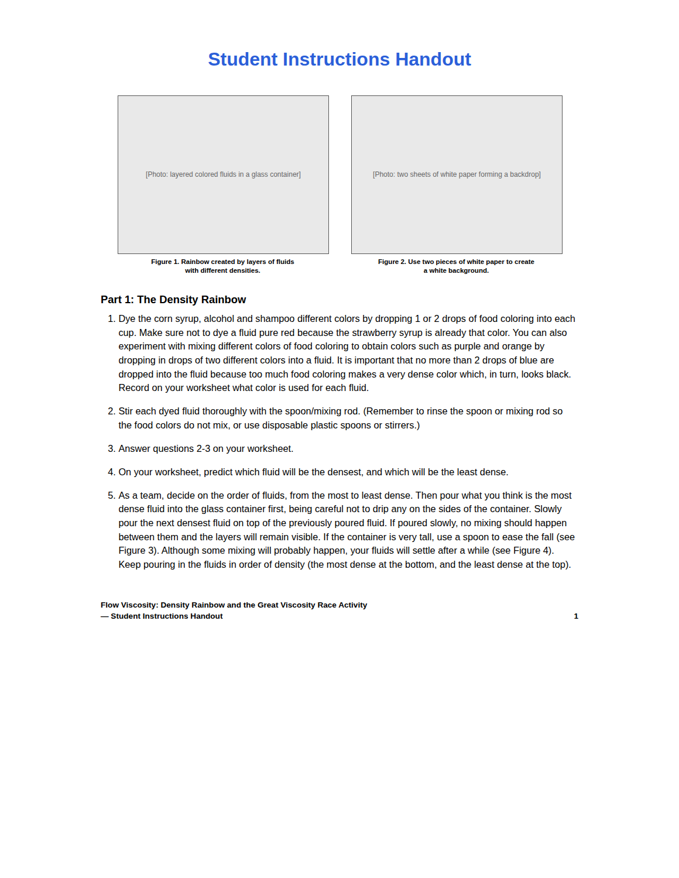Student Instructions Handout
[Photo: layered colored fluids in a glass container]
Figure 1. Rainbow created by layers of fluids
with different densities.
[Photo: two sheets of white paper forming a backdrop]
Figure 2. Use two pieces of white paper to create
a white background.
Part 1: The Density Rainbow
Dye the corn syrup, alcohol and shampoo different colors by dropping 1 or 2 drops of food coloring into each cup. Make sure not to dye a fluid pure red because the strawberry syrup is already that color. You can also experiment with mixing different colors of food coloring to obtain colors such as purple and orange by dropping in drops of two different colors into a fluid. It is important that no more than 2 drops of blue are dropped into the fluid because too much food coloring makes a very dense color which, in turn, looks black. Record on your worksheet what color is used for each fluid.
Stir each dyed fluid thoroughly with the spoon/mixing rod. (Remember to rinse the spoon or mixing rod so the food colors do not mix, or use disposable plastic spoons or stirrers.)
Answer questions 2-3 on your worksheet.
On your worksheet, predict which fluid will be the densest, and which will be the least dense.
As a team, decide on the order of fluids, from the most to least dense. Then pour what you think is the most dense fluid into the glass container first, being careful not to drip any on the sides of the container. Slowly pour the next densest fluid on top of the previously poured fluid. If poured slowly, no mixing should happen between them and the layers will remain visible. If the container is very tall, use a spoon to ease the fall (see Figure 3). Although some mixing will probably happen, your fluids will settle after a while (see Figure 4). Keep pouring in the fluids in order of density (the most dense at the bottom, and the least dense at the top).
Flow Viscosity: Density Rainbow and the Great Viscosity Race Activity
— Student Instructions Handout 1